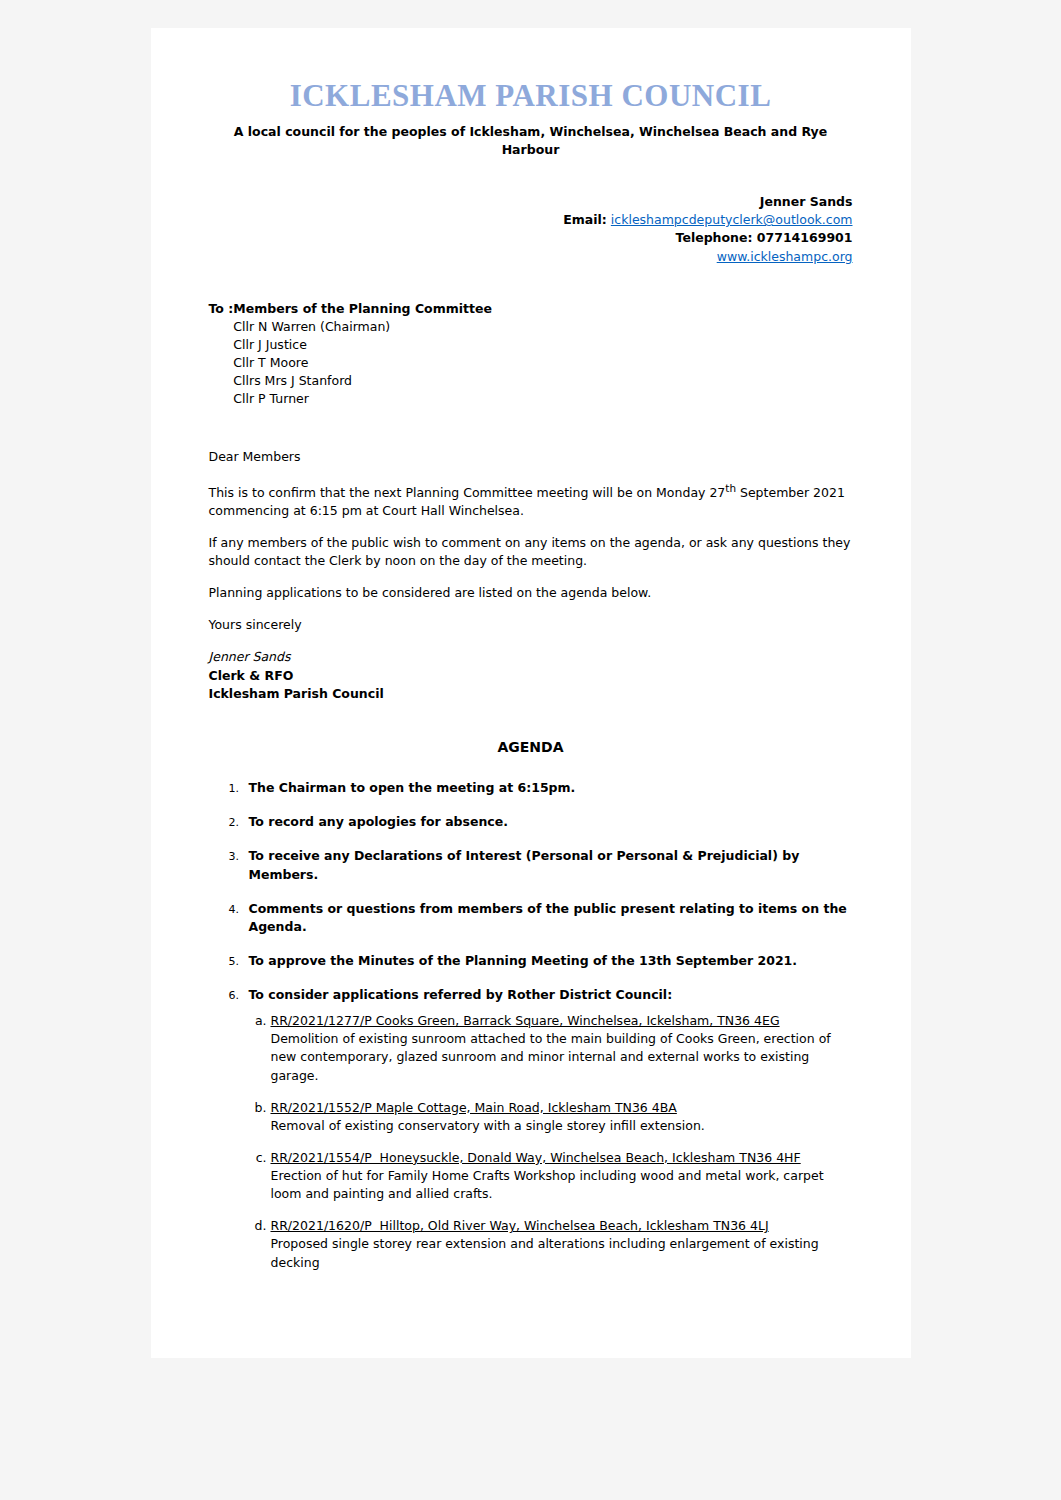ICKLESHAM PARISH COUNCIL
A local council for the peoples of Icklesham, Winchelsea, Winchelsea Beach and Rye Harbour
Jenner Sands
Email: ickleshampcdeputyclerk@outlook.com
Telephone: 07714169901
www.ickleshampc.org
| To : | Members of the Planning Committee |
| | Cllr N Warren (Chairman) |
| | Cllr J Justice |
| | Cllr T Moore |
| | Cllrs Mrs J Stanford |
| | Cllr P Turner |
Dear Members
This is to confirm that the next Planning Committee meeting will be on Monday 27th September 2021 commencing at 6:15 pm at Court Hall Winchelsea.
If any members of the public wish to comment on any items on the agenda, or ask any questions they should contact the Clerk by noon on the day of the meeting.
Planning applications to be considered are listed on the agenda below.
Yours sincerely
Jenner Sands
Clerk & RFO
Icklesham Parish Council
AGENDA
The Chairman to open the meeting at 6:15pm.
To record any apologies for absence.
To receive any Declarations of Interest (Personal or Personal & Prejudicial) by Members.
Comments or questions from members of the public present relating to items on the Agenda.
To approve the Minutes of the Planning Meeting of the 13th September 2021.
To consider applications referred by Rother District Council:
RR/2021/1277/P Cooks Green, Barrack Square, Winchelsea, Ickelsham, TN36 4EG Demolition of existing sunroom attached to the main building of Cooks Green, erection of new contemporary, glazed sunroom and minor internal and external works to existing garage.
RR/2021/1552/P Maple Cottage, Main Road, Icklesham TN36 4BA Removal of existing conservatory with a single storey infill extension.
RR/2021/1554/P Honeysuckle, Donald Way, Winchelsea Beach, Icklesham TN36 4HF Erection of hut for Family Home Crafts Workshop including wood and metal work, carpet loom and painting and allied crafts.
RR/2021/1620/P Hilltop, Old River Way, Winchelsea Beach, Icklesham TN36 4LJ Proposed single storey rear extension and alterations including enlargement of existing decking